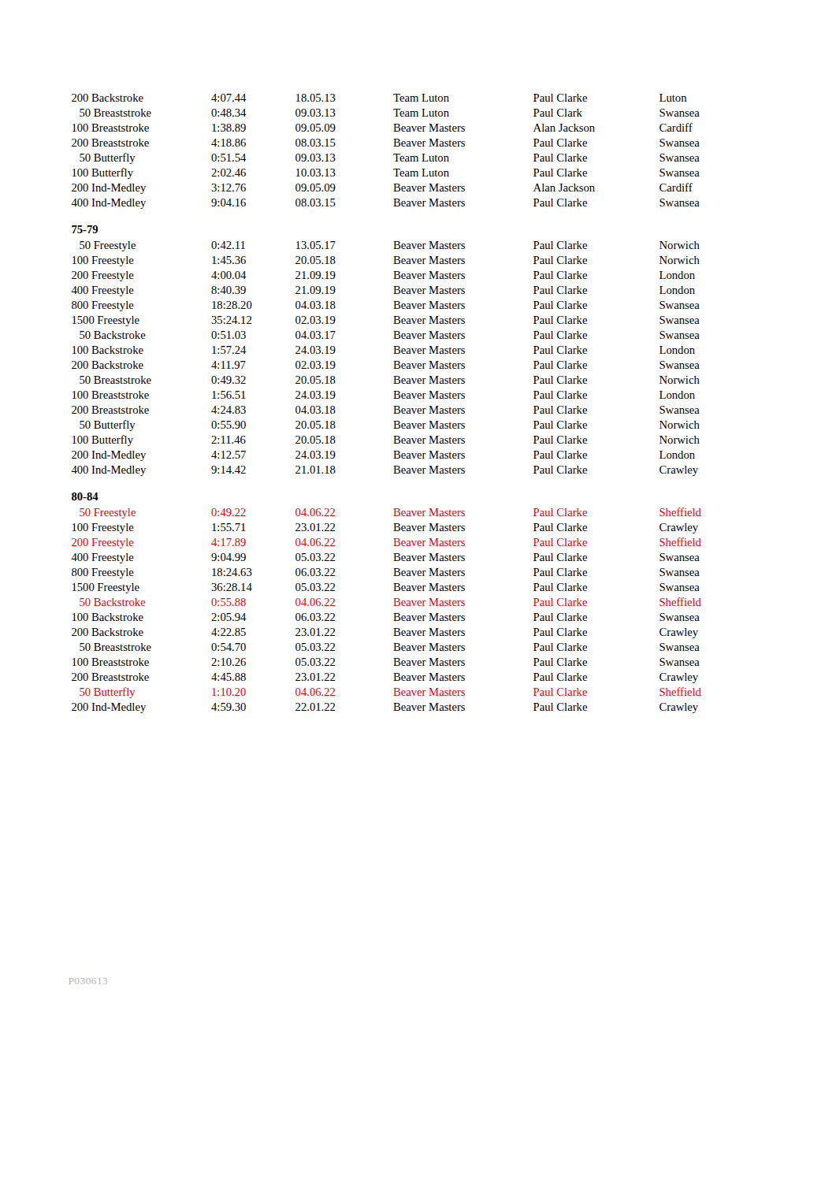| 200 Backstroke | 4:07.44 | 18.05.13 | Team Luton | Paul Clarke | Luton |
| 50 Breaststroke | 0:48.34 | 09.03.13 | Team Luton | Paul Clark | Swansea |
| 100 Breaststroke | 1:38.89 | 09.05.09 | Beaver Masters | Alan Jackson | Cardiff |
| 200 Breaststroke | 4:18.86 | 08.03.15 | Beaver Masters | Paul Clarke | Swansea |
| 50 Butterfly | 0:51.54 | 09.03.13 | Team Luton | Paul Clarke | Swansea |
| 100 Butterfly | 2:02.46 | 10.03.13 | Team Luton | Paul Clarke | Swansea |
| 200 Ind-Medley | 3:12.76 | 09.05.09 | Beaver Masters | Alan Jackson | Cardiff |
| 400 Ind-Medley | 9:04.16 | 08.03.15 | Beaver Masters | Paul Clarke | Swansea |
| 75-79 |
| 50 Freestyle | 0:42.11 | 13.05.17 | Beaver Masters | Paul Clarke | Norwich |
| 100 Freestyle | 1:45.36 | 20.05.18 | Beaver Masters | Paul Clarke | Norwich |
| 200 Freestyle | 4:00.04 | 21.09.19 | Beaver Masters | Paul Clarke | London |
| 400 Freestyle | 8:40.39 | 21.09.19 | Beaver Masters | Paul Clarke | London |
| 800 Freestyle | 18:28.20 | 04.03.18 | Beaver Masters | Paul Clarke | Swansea |
| 1500 Freestyle | 35:24.12 | 02.03.19 | Beaver Masters | Paul Clarke | Swansea |
| 50 Backstroke | 0:51.03 | 04.03.17 | Beaver Masters | Paul Clarke | Swansea |
| 100 Backstroke | 1:57.24 | 24.03.19 | Beaver Masters | Paul Clarke | London |
| 200 Backstroke | 4:11.97 | 02.03.19 | Beaver Masters | Paul Clarke | Swansea |
| 50 Breaststroke | 0:49.32 | 20.05.18 | Beaver Masters | Paul Clarke | Norwich |
| 100 Breaststroke | 1:56.51 | 24.03.19 | Beaver Masters | Paul Clarke | London |
| 200 Breaststroke | 4:24.83 | 04.03.18 | Beaver Masters | Paul Clarke | Swansea |
| 50 Butterfly | 0:55.90 | 20.05.18 | Beaver Masters | Paul Clarke | Norwich |
| 100 Butterfly | 2:11.46 | 20.05.18 | Beaver Masters | Paul Clarke | Norwich |
| 200 Ind-Medley | 4:12.57 | 24.03.19 | Beaver Masters | Paul Clarke | London |
| 400 Ind-Medley | 9:14.42 | 21.01.18 | Beaver Masters | Paul Clarke | Crawley |
| 80-84 |
| 50 Freestyle | 0:49.22 | 04.06.22 | Beaver Masters | Paul Clarke | Sheffield |
| 100 Freestyle | 1:55.71 | 23.01.22 | Beaver Masters | Paul Clarke | Crawley |
| 200 Freestyle | 4:17.89 | 04.06.22 | Beaver Masters | Paul Clarke | Sheffield |
| 400 Freestyle | 9:04.99 | 05.03.22 | Beaver Masters | Paul Clarke | Swansea |
| 800 Freestyle | 18:24.63 | 06.03.22 | Beaver Masters | Paul Clarke | Swansea |
| 1500 Freestyle | 36:28.14 | 05.03.22 | Beaver Masters | Paul Clarke | Swansea |
| 50 Backstroke | 0:55.88 | 04.06.22 | Beaver Masters | Paul Clarke | Sheffield |
| 100 Backstroke | 2:05.94 | 06.03.22 | Beaver Masters | Paul Clarke | Swansea |
| 200 Backstroke | 4:22.85 | 23.01.22 | Beaver Masters | Paul Clarke | Crawley |
| 50 Breaststrok e | 0:54.70 | 05.03.22 | Beaver Masters | Paul Clarke | Swansea |
| 100 Breaststroke | 2:10.26 | 05.03.22 | Beaver Masters | Paul Clarke | Swansea |
| 200 Breaststroke | 4:45.88 | 23.01.22 | Beaver Masters | Paul Clarke | Crawley |
| 50 Butterfly | 1:10.20 | 04.06.22 | Beaver Masters | Paul Clarke | Sheffield |
| 200 Ind-Medley | 4:59.30 | 22.01.22 | Beaver Masters | Paul Clarke | Crawley |
P030613